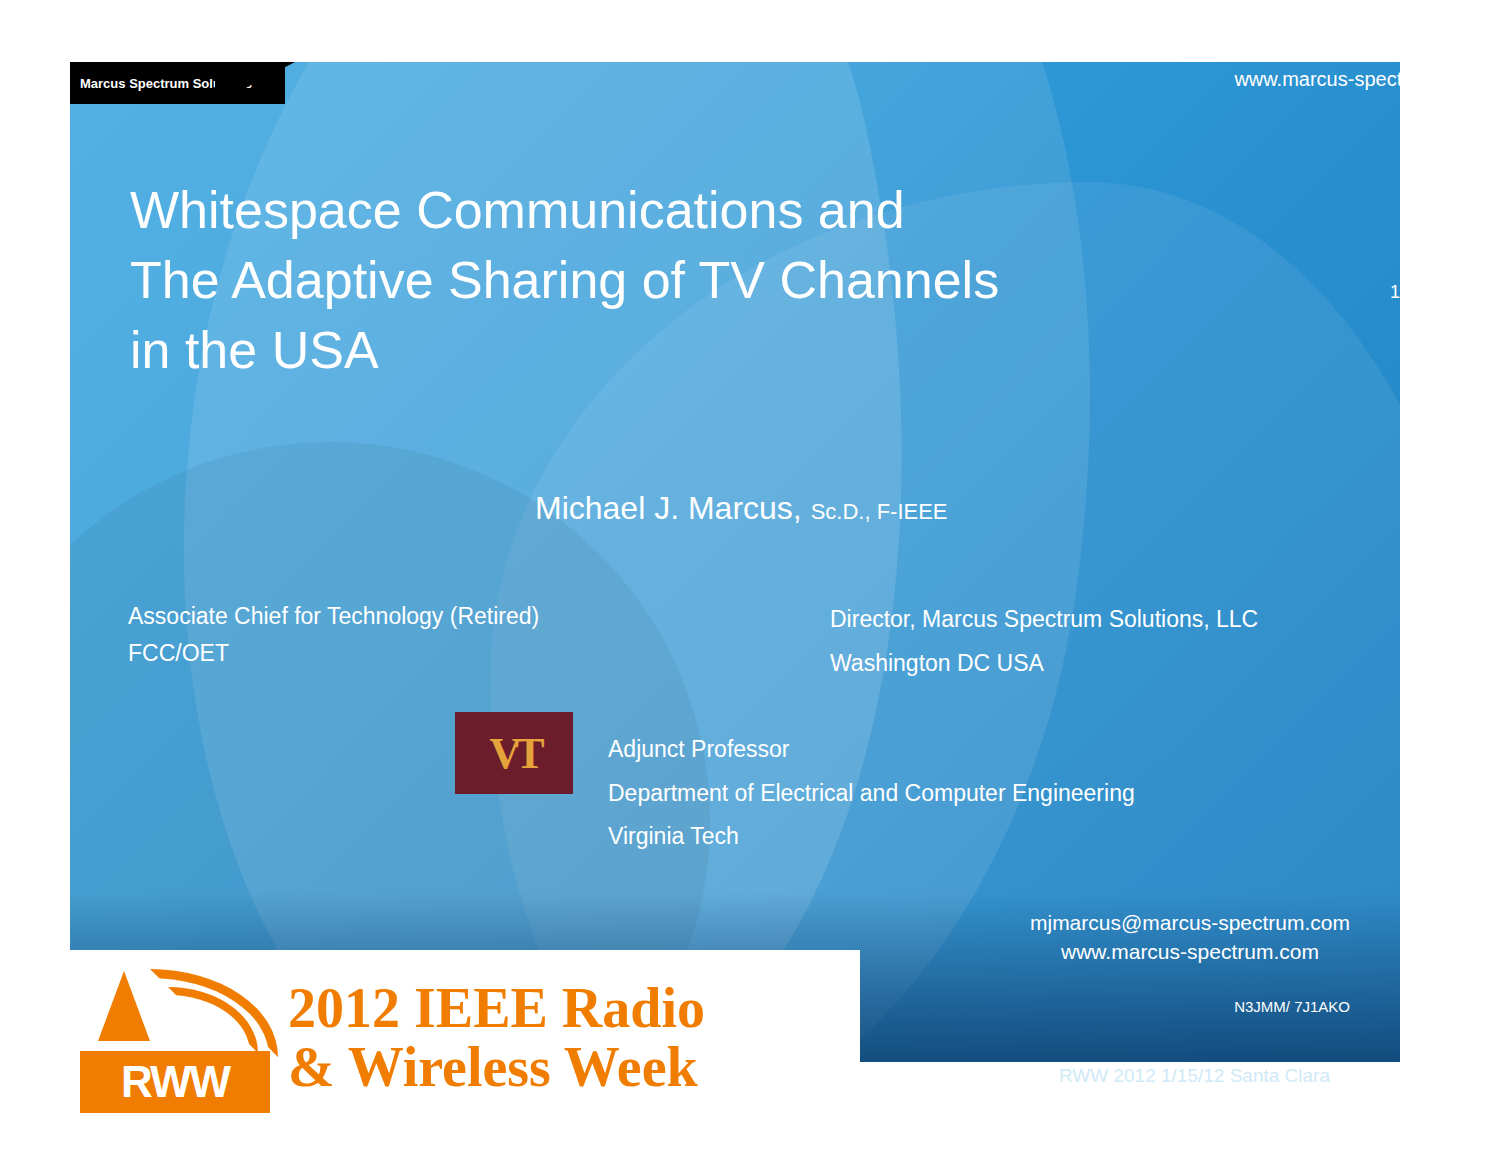Marcus Spectrum Solutions
www.marcus-spectrum.com
Whitespace Communications and
The Adaptive Sharing of TV Channels
in the USA
1
Michael J. Marcus, Sc.D., F-IEEE
Associate Chief for Technology (Retired)
FCC/OET
Director, Marcus Spectrum Solutions, LLC
Washington DC USA
VT
Adjunct Professor
Department of Electrical and Computer Engineering
Virginia Tech
mjmarcus@marcus-spectrum.com
www.marcus-spectrum.com
N3JMM/ 7J1AKO
RWW 2012 1/15/12 Santa Clara
1
RWW
2012 IEEE Radio & Wireless Week